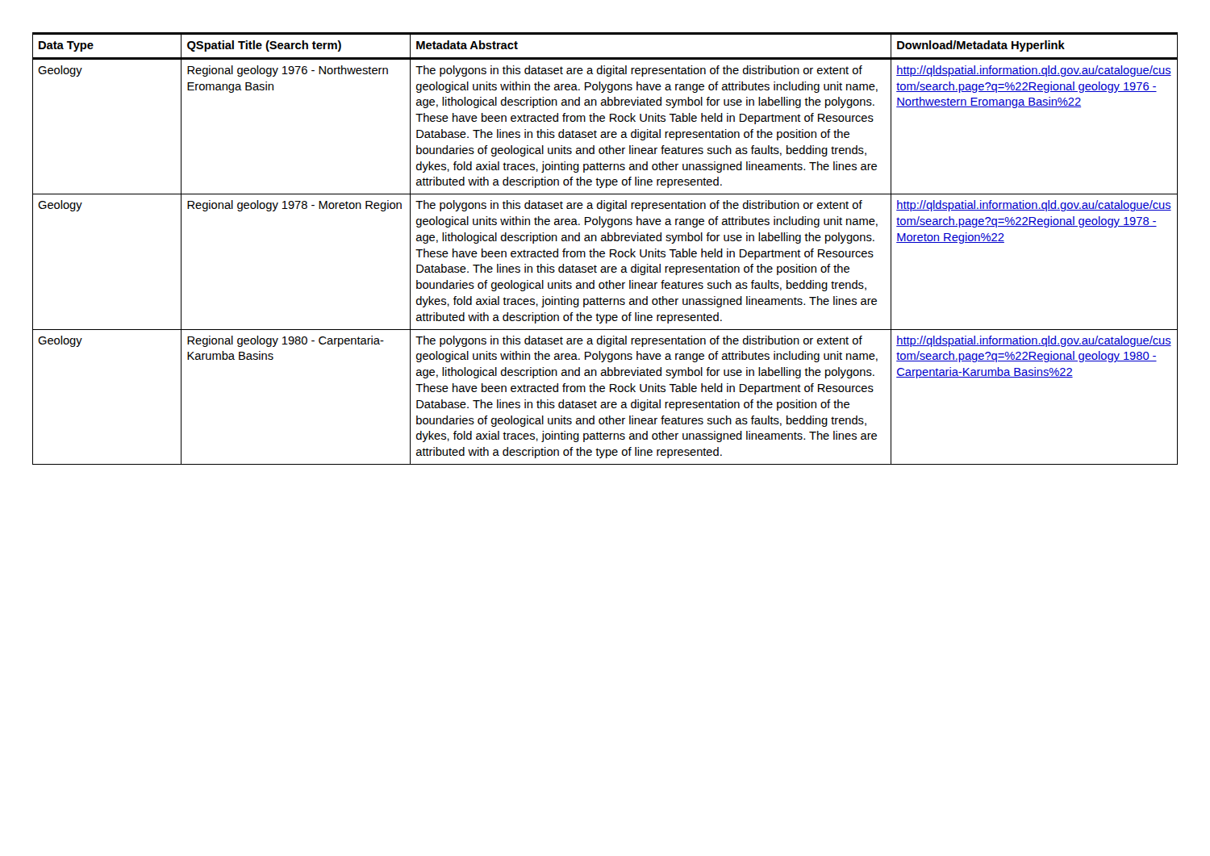| Data Type | QSpatial Title (Search term) | Metadata Abstract | Download/Metadata Hyperlink |
| --- | --- | --- | --- |
| Geology | Regional geology 1976 - Northwestern Eromanga Basin | The polygons in this dataset are a digital representation of the distribution or extent of geological units within the area. Polygons have a range of attributes including unit name, age, lithological description and an abbreviated symbol for use in labelling the polygons. These have been extracted from the Rock Units Table held in Department of Resources Database. The lines in this dataset are a digital representation of the position of the boundaries of geological units and other linear features such as faults, bedding trends, dykes, fold axial traces, jointing patterns and other unassigned lineaments. The lines are attributed with a description of the type of line represented. | http://qldspatial.information.qld.gov.au/catalogue/custom/search.page?q=%22Regional geology 1976 - Northwestern Eromanga Basin%22 |
| Geology | Regional geology 1978 - Moreton Region | The polygons in this dataset are a digital representation of the distribution or extent of geological units within the area. Polygons have a range of attributes including unit name, age, lithological description and an abbreviated symbol for use in labelling the polygons. These have been extracted from the Rock Units Table held in Department of Resources Database. The lines in this dataset are a digital representation of the position of the boundaries of geological units and other linear features such as faults, bedding trends, dykes, fold axial traces, jointing patterns and other unassigned lineaments. The lines are attributed with a description of the type of line represented. | http://qldspatial.information.qld.gov.au/catalogue/custom/search.page?q=%22Regional geology 1978 - Moreton Region%22 |
| Geology | Regional geology 1980 - Carpentaria-Karumba Basins | The polygons in this dataset are a digital representation of the distribution or extent of geological units within the area. Polygons have a range of attributes including unit name, age, lithological description and an abbreviated symbol for use in labelling the polygons. These have been extracted from the Rock Units Table held in Department of Resources Database. The lines in this dataset are a digital representation of the position of the boundaries of geological units and other linear features such as faults, bedding trends, dykes, fold axial traces, jointing patterns and other unassigned lineaments. The lines are attributed with a description of the type of line represented. | http://qldspatial.information.qld.gov.au/catalogue/custom/search.page?q=%22Regional geology 1980 - Carpentaria-Karumba Basins%22 |